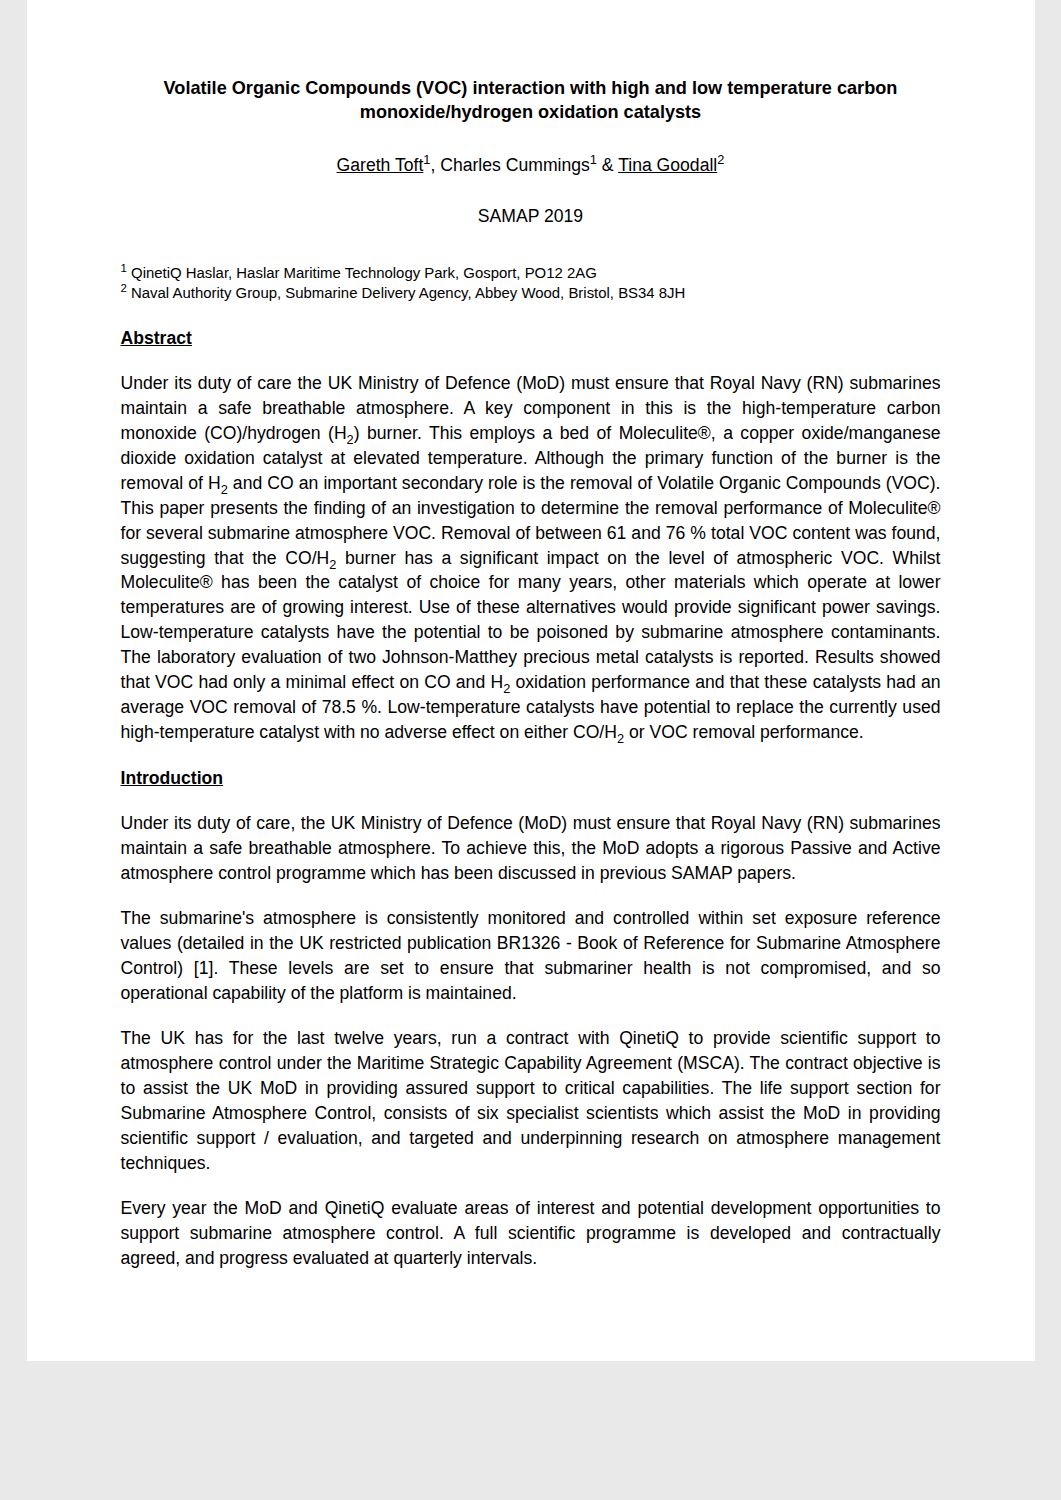Volatile Organic Compounds (VOC) interaction with high and low temperature carbon monoxide/hydrogen oxidation catalysts
Gareth Toft1, Charles Cummings1 & Tina Goodall2
SAMAP 2019
1 QinetiQ Haslar, Haslar Maritime Technology Park, Gosport, PO12 2AG
2 Naval Authority Group, Submarine Delivery Agency, Abbey Wood, Bristol, BS34 8JH
Abstract
Under its duty of care the UK Ministry of Defence (MoD) must ensure that Royal Navy (RN) submarines maintain a safe breathable atmosphere. A key component in this is the high-temperature carbon monoxide (CO)/hydrogen (H2) burner. This employs a bed of Moleculite®, a copper oxide/manganese dioxide oxidation catalyst at elevated temperature. Although the primary function of the burner is the removal of H2 and CO an important secondary role is the removal of Volatile Organic Compounds (VOC). This paper presents the finding of an investigation to determine the removal performance of Moleculite® for several submarine atmosphere VOC. Removal of between 61 and 76 % total VOC content was found, suggesting that the CO/H2 burner has a significant impact on the level of atmospheric VOC. Whilst Moleculite® has been the catalyst of choice for many years, other materials which operate at lower temperatures are of growing interest. Use of these alternatives would provide significant power savings. Low-temperature catalysts have the potential to be poisoned by submarine atmosphere contaminants. The laboratory evaluation of two Johnson-Matthey precious metal catalysts is reported. Results showed that VOC had only a minimal effect on CO and H2 oxidation performance and that these catalysts had an average VOC removal of 78.5 %. Low-temperature catalysts have potential to replace the currently used high-temperature catalyst with no adverse effect on either CO/H2 or VOC removal performance.
Introduction
Under its duty of care, the UK Ministry of Defence (MoD) must ensure that Royal Navy (RN) submarines maintain a safe breathable atmosphere. To achieve this, the MoD adopts a rigorous Passive and Active atmosphere control programme which has been discussed in previous SAMAP papers.
The submarine's atmosphere is consistently monitored and controlled within set exposure reference values (detailed in the UK restricted publication BR1326 - Book of Reference for Submarine Atmosphere Control) [1]. These levels are set to ensure that submariner health is not compromised, and so operational capability of the platform is maintained.
The UK has for the last twelve years, run a contract with QinetiQ to provide scientific support to atmosphere control under the Maritime Strategic Capability Agreement (MSCA). The contract objective is to assist the UK MoD in providing assured support to critical capabilities. The life support section for Submarine Atmosphere Control, consists of six specialist scientists which assist the MoD in providing scientific support / evaluation, and targeted and underpinning research on atmosphere management techniques.
Every year the MoD and QinetiQ evaluate areas of interest and potential development opportunities to support submarine atmosphere control. A full scientific programme is developed and contractually agreed, and progress evaluated at quarterly intervals.